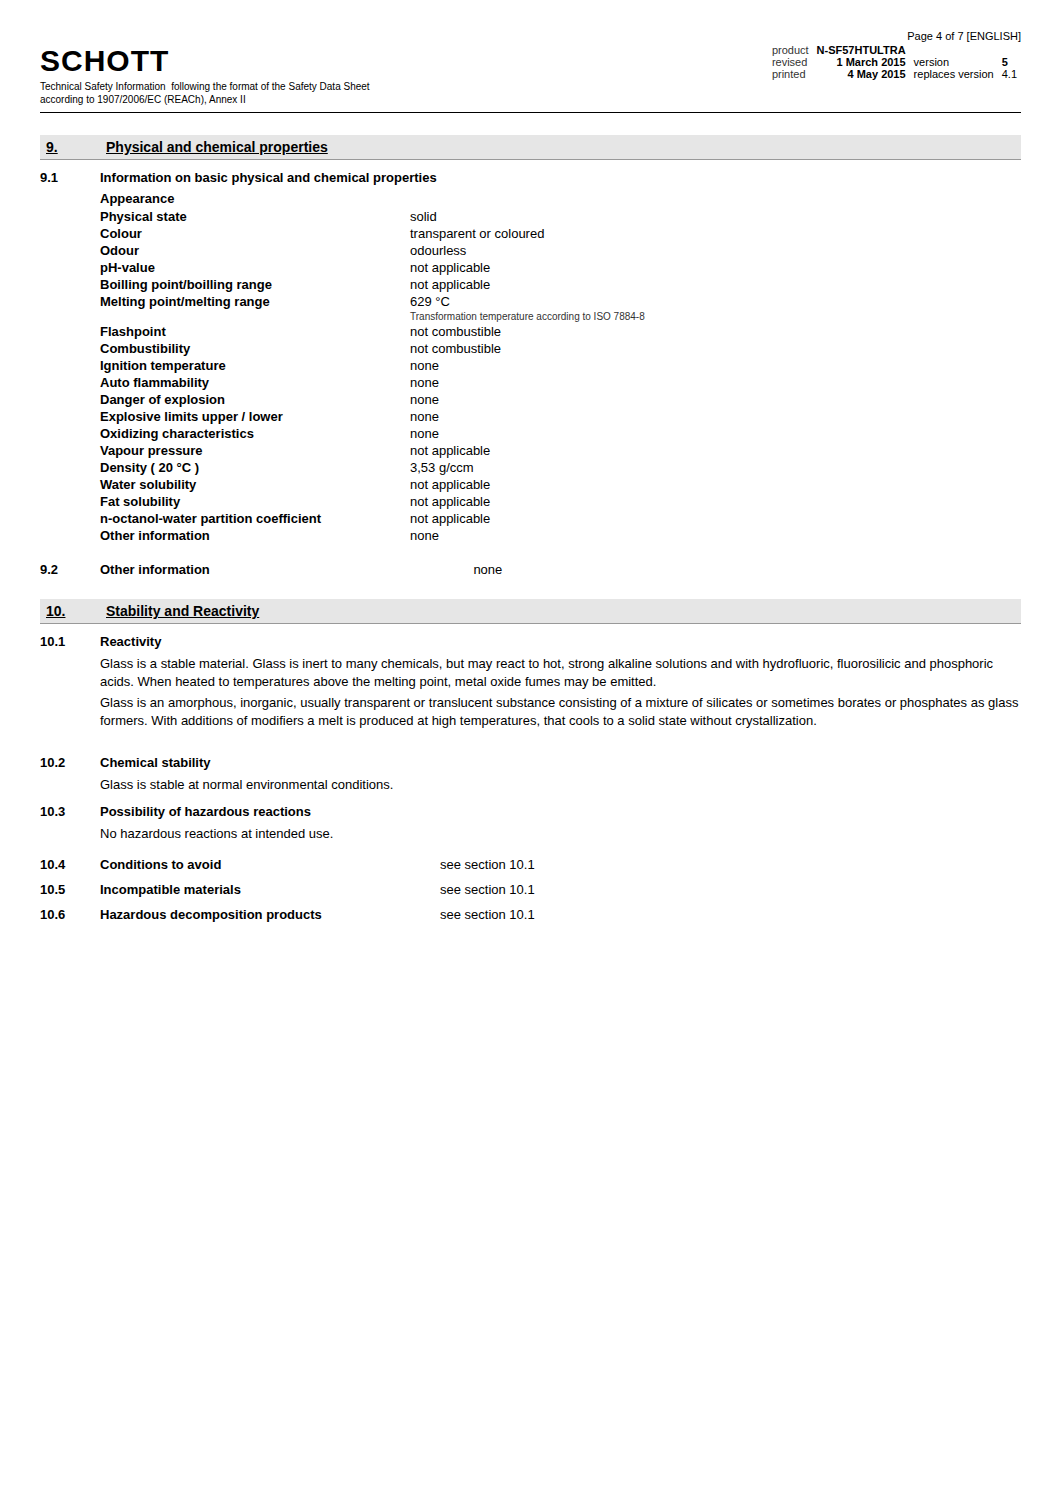Page 4 of 7 [ENGLISH]
SCHOTT
Technical Safety Information following the format of the Safety Data Sheet
according to 1907/2006/EC (REACh), Annex II
| product | N-SF57HTULTRA | |
| revised | 1 March 2015 | version | 5 |
| printed | 4 May 2015 | replaces version | 4.1 |
9. Physical and chemical properties
9.1 Information on basic physical and chemical properties
Appearance
| Physical state | solid |
| Colour | transparent or coloured |
| Odour | odourless |
| pH-value | not applicable |
| Boilling point/boilling range | not applicable |
| Melting point/melting range | 629 °C |
| | Transformation temperature according to ISO 7884-8 |
| Flashpoint | not combustible |
| Combustibility | not combustible |
| Ignition temperature | none |
| Auto flammability | none |
| Danger of explosion | none |
| Explosive limits upper / lower | none |
| Oxidizing characteristics | none |
| Vapour pressure | not applicable |
| Density ( 20 °C ) | 3,53 g/ccm |
| Water solubility | not applicable |
| Fat solubility | not applicable |
| n-octanol-water partition coefficient | not applicable |
| Other information | none |
9.2 Other information none
10. Stability and Reactivity
10.1 Reactivity
Glass is a stable material. Glass is inert to many chemicals, but may react to hot, strong alkaline solutions and with hydrofluoric, fluorosilicic and phosphoric acids. When heated to temperatures above the melting point, metal oxide fumes may be emitted.
Glass is an amorphous, inorganic, usually transparent or translucent substance consisting of a mixture of silicates or sometimes borates or phosphates as glass formers. With additions of modifiers a melt is produced at high temperatures, that cools to a solid state without crystallization.
10.2 Chemical stability
Glass is stable at normal environmental conditions.
10.3 Possibility of hazardous reactions
No hazardous reactions at intended use.
| 10.4 | Conditions to avoid | see section 10.1 |
| 10.5 | Incompatible materials | see section 10.1 |
| 10.6 | Hazardous decomposition products | see section 10.1 |